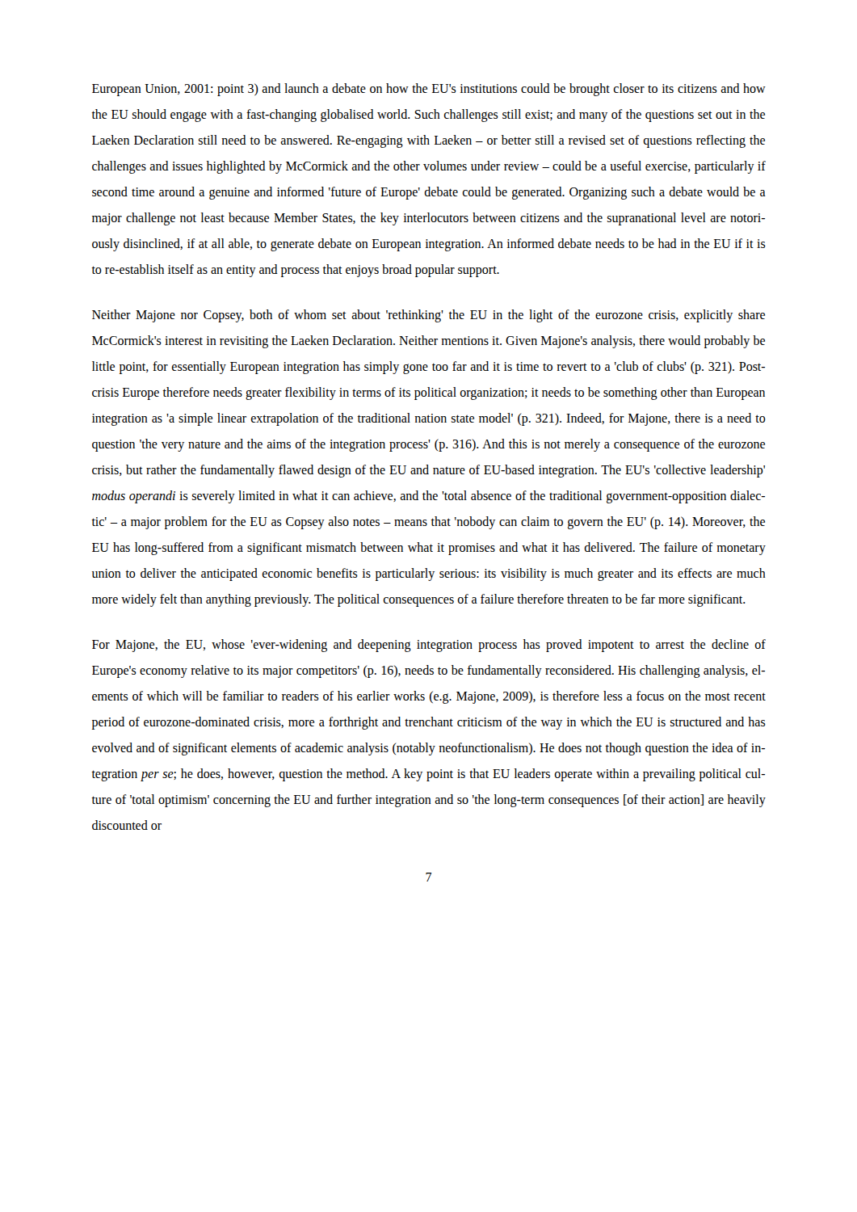European Union, 2001: point 3) and launch a debate on how the EU's institutions could be brought closer to its citizens and how the EU should engage with a fast-changing globalised world. Such challenges still exist; and many of the questions set out in the Laeken Declaration still need to be answered. Re-engaging with Laeken – or better still a revised set of questions reflecting the challenges and issues highlighted by McCormick and the other volumes under review – could be a useful exercise, particularly if second time around a genuine and informed 'future of Europe' debate could be generated. Organizing such a debate would be a major challenge not least because Member States, the key interlocutors between citizens and the supranational level are notoriously disinclined, if at all able, to generate debate on European integration. An informed debate needs to be had in the EU if it is to re-establish itself as an entity and process that enjoys broad popular support.
Neither Majone nor Copsey, both of whom set about 'rethinking' the EU in the light of the eurozone crisis, explicitly share McCormick's interest in revisiting the Laeken Declaration. Neither mentions it. Given Majone's analysis, there would probably be little point, for essentially European integration has simply gone too far and it is time to revert to a 'club of clubs' (p. 321). Post-crisis Europe therefore needs greater flexibility in terms of its political organization; it needs to be something other than European integration as 'a simple linear extrapolation of the traditional nation state model' (p. 321). Indeed, for Majone, there is a need to question 'the very nature and the aims of the integration process' (p. 316). And this is not merely a consequence of the eurozone crisis, but rather the fundamentally flawed design of the EU and nature of EU-based integration. The EU's 'collective leadership' modus operandi is severely limited in what it can achieve, and the 'total absence of the traditional government-opposition dialectic' – a major problem for the EU as Copsey also notes – means that 'nobody can claim to govern the EU' (p. 14). Moreover, the EU has long-suffered from a significant mismatch between what it promises and what it has delivered. The failure of monetary union to deliver the anticipated economic benefits is particularly serious: its visibility is much greater and its effects are much more widely felt than anything previously. The political consequences of a failure therefore threaten to be far more significant.
For Majone, the EU, whose 'ever-widening and deepening integration process has proved impotent to arrest the decline of Europe's economy relative to its major competitors' (p. 16), needs to be fundamentally reconsidered. His challenging analysis, elements of which will be familiar to readers of his earlier works (e.g. Majone, 2009), is therefore less a focus on the most recent period of eurozone-dominated crisis, more a forthright and trenchant criticism of the way in which the EU is structured and has evolved and of significant elements of academic analysis (notably neofunctionalism). He does not though question the idea of integration per se; he does, however, question the method. A key point is that EU leaders operate within a prevailing political culture of 'total optimism' concerning the EU and further integration and so 'the long-term consequences [of their action] are heavily discounted or
7